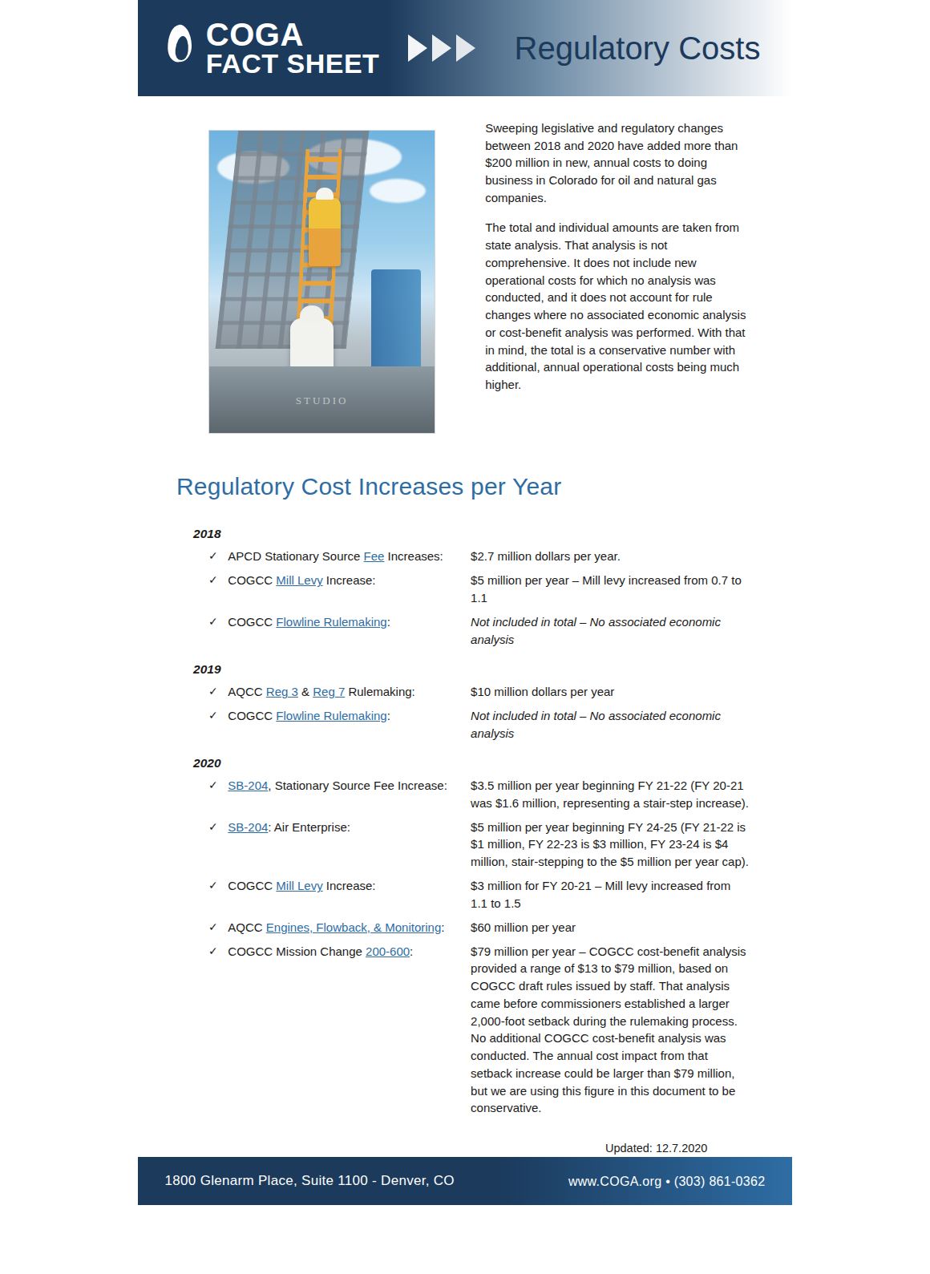COGA FACT SHEET
Regulatory Costs
STUDIO
Sweeping legislative and regulatory changes between 2018 and 2020 have added more than $200 million in new, annual costs to doing business in Colorado for oil and natural gas companies.
The total and individual amounts are taken from state analysis. That analysis is not comprehensive. It does not include new operational costs for which no analysis was conducted, and it does not account for rule changes where no associated economic analysis or cost-benefit analysis was performed. With that in mind, the total is a conservative number with additional, annual operational costs being much higher.
Regulatory Cost Increases per Year
2018
✓ APCD Stationary Source Fee Increases: $2.7 million dollars per year.
✓ COGCC Mill Levy Increase: $5 million per year – Mill levy increased from 0.7 to 1.1
✓ COGCC Flowline Rulemaking: Not included in total – No associated economic analysis
2019
✓ AQCC Reg 3 & Reg 7 Rulemaking: $10 million dollars per year
✓ COGCC Flowline Rulemaking: Not included in total – No associated economic analysis
2020
✓ SB-204, Stationary Source Fee Increase: $3.5 million per year beginning FY 21-22 (FY 20-21 was $1.6 million, representing a stair-step increase).
✓ SB-204: Air Enterprise: $5 million per year beginning FY 24-25 (FY 21-22 is $1 million, FY 22-23 is $3 million, FY 23-24 is $4 million, stair-stepping to the $5 million per year cap).
✓ COGCC Mill Levy Increase: $3 million for FY 20-21 – Mill levy increased from 1.1 to 1.5
✓ AQCC Engines, Flowback, & Monitoring: $60 million per year
✓ COGCC Mission Change 200-600: $79 million per year – COGCC cost-benefit analysis provided a range of $13 to $79 million, based on COGCC draft rules issued by staff. That analysis came before commissioners established a larger 2,000-foot setback during the rulemaking process. No additional COGCC cost-benefit analysis was conducted. The annual cost impact from that setback increase could be larger than $79 million, but we are using this figure in this document to be conservative.
Updated: 12.7.2020
1800 Glenarm Place, Suite 1100 - Denver, CO
www.COGA.org • (303) 861-0362